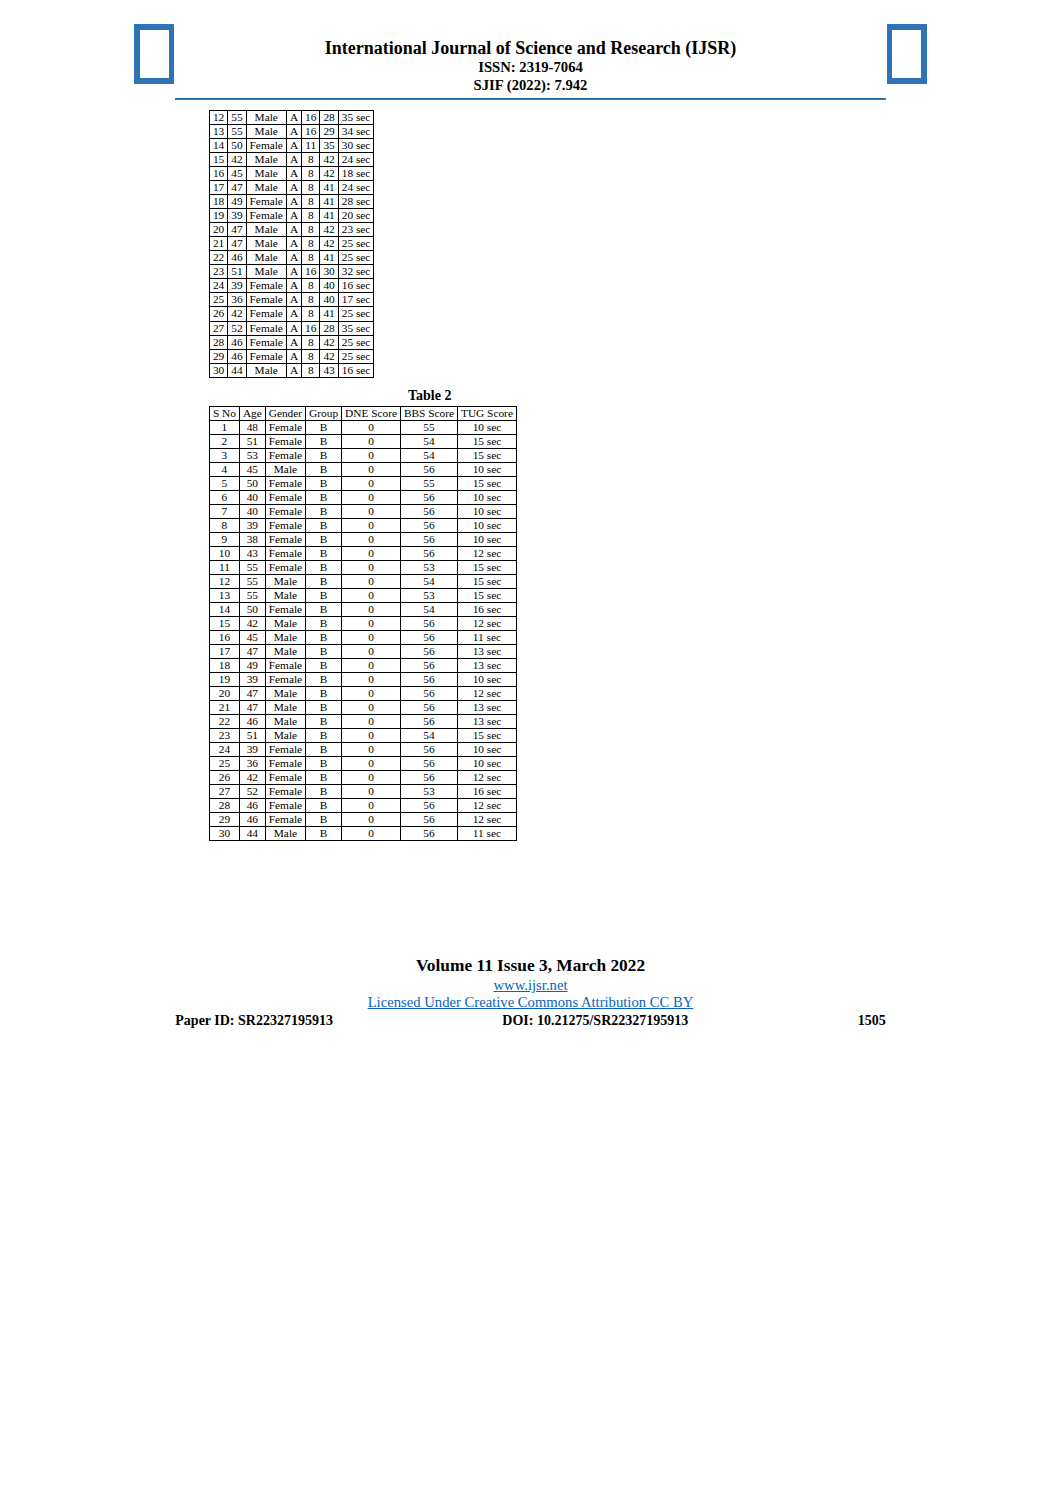International Journal of Science and Research (IJSR)
ISSN: 2319-7064
SJIF (2022): 7.942
| 12 | 55 | Male | A | 16 | 28 | 35 sec |
| 13 | 55 | Male | A | 16 | 29 | 34 sec |
| 14 | 50 | Female | A | 11 | 35 | 30 sec |
| 15 | 42 | Male | A | 8 | 42 | 24 sec |
| 16 | 45 | Male | A | 8 | 42 | 18 sec |
| 17 | 47 | Male | A | 8 | 41 | 24 sec |
| 18 | 49 | Female | A | 8 | 41 | 28 sec |
| 19 | 39 | Female | A | 8 | 41 | 20 sec |
| 20 | 47 | Male | A | 8 | 42 | 23 sec |
| 21 | 47 | Male | A | 8 | 42 | 25 sec |
| 22 | 46 | Male | A | 8 | 41 | 25 sec |
| 23 | 51 | Male | A | 16 | 30 | 32 sec |
| 24 | 39 | Female | A | 8 | 40 | 16 sec |
| 25 | 36 | Female | A | 8 | 40 | 17 sec |
| 26 | 42 | Female | A | 8 | 41 | 25 sec |
| 27 | 52 | Female | A | 16 | 28 | 35 sec |
| 28 | 46 | Female | A | 8 | 42 | 25 sec |
| 29 | 46 | Female | A | 8 | 42 | 25 sec |
| 30 | 44 | Male | A | 8 | 43 | 16 sec |
Table 2
| S No | Age | Gender | Group | DNE Score | BBS Score | TUG Score |
| --- | --- | --- | --- | --- | --- | --- |
| 1 | 48 | Female | B | 0 | 55 | 10 sec |
| 2 | 51 | Female | B | 0 | 54 | 15 sec |
| 3 | 53 | Female | B | 0 | 54 | 15 sec |
| 4 | 45 | Male | B | 0 | 56 | 10 sec |
| 5 | 50 | Female | B | 0 | 55 | 15 sec |
| 6 | 40 | Female | B | 0 | 56 | 10 sec |
| 7 | 40 | Female | B | 0 | 56 | 10 sec |
| 8 | 39 | Female | B | 0 | 56 | 10 sec |
| 9 | 38 | Female | B | 0 | 56 | 10 sec |
| 10 | 43 | Female | B | 0 | 56 | 12 sec |
| 11 | 55 | Female | B | 0 | 53 | 15 sec |
| 12 | 55 | Male | B | 0 | 54 | 15 sec |
| 13 | 55 | Male | B | 0 | 53 | 15 sec |
| 14 | 50 | Female | B | 0 | 54 | 16 sec |
| 15 | 42 | Male | B | 0 | 56 | 12 sec |
| 16 | 45 | Male | B | 0 | 56 | 11 sec |
| 17 | 47 | Male | B | 0 | 56 | 13 sec |
| 18 | 49 | Female | B | 0 | 56 | 13 sec |
| 19 | 39 | Female | B | 0 | 56 | 10 sec |
| 20 | 47 | Male | B | 0 | 56 | 12 sec |
| 21 | 47 | Male | B | 0 | 56 | 13 sec |
| 22 | 46 | Male | B | 0 | 56 | 13 sec |
| 23 | 51 | Male | B | 0 | 54 | 15 sec |
| 24 | 39 | Female | B | 0 | 56 | 10 sec |
| 25 | 36 | Female | B | 0 | 56 | 10 sec |
| 26 | 42 | Female | B | 0 | 56 | 12 sec |
| 27 | 52 | Female | B | 0 | 53 | 16 sec |
| 28 | 46 | Female | B | 0 | 56 | 12 sec |
| 29 | 46 | Female | B | 0 | 56 | 12 sec |
| 30 | 44 | Male | B | 0 | 56 | 11 sec |
Volume 11 Issue 3, March 2022
www.ijsr.net
Licensed Under Creative Commons Attribution CC BY
Paper ID: SR22327195913
DOI: 10.21275/SR22327195913
1505